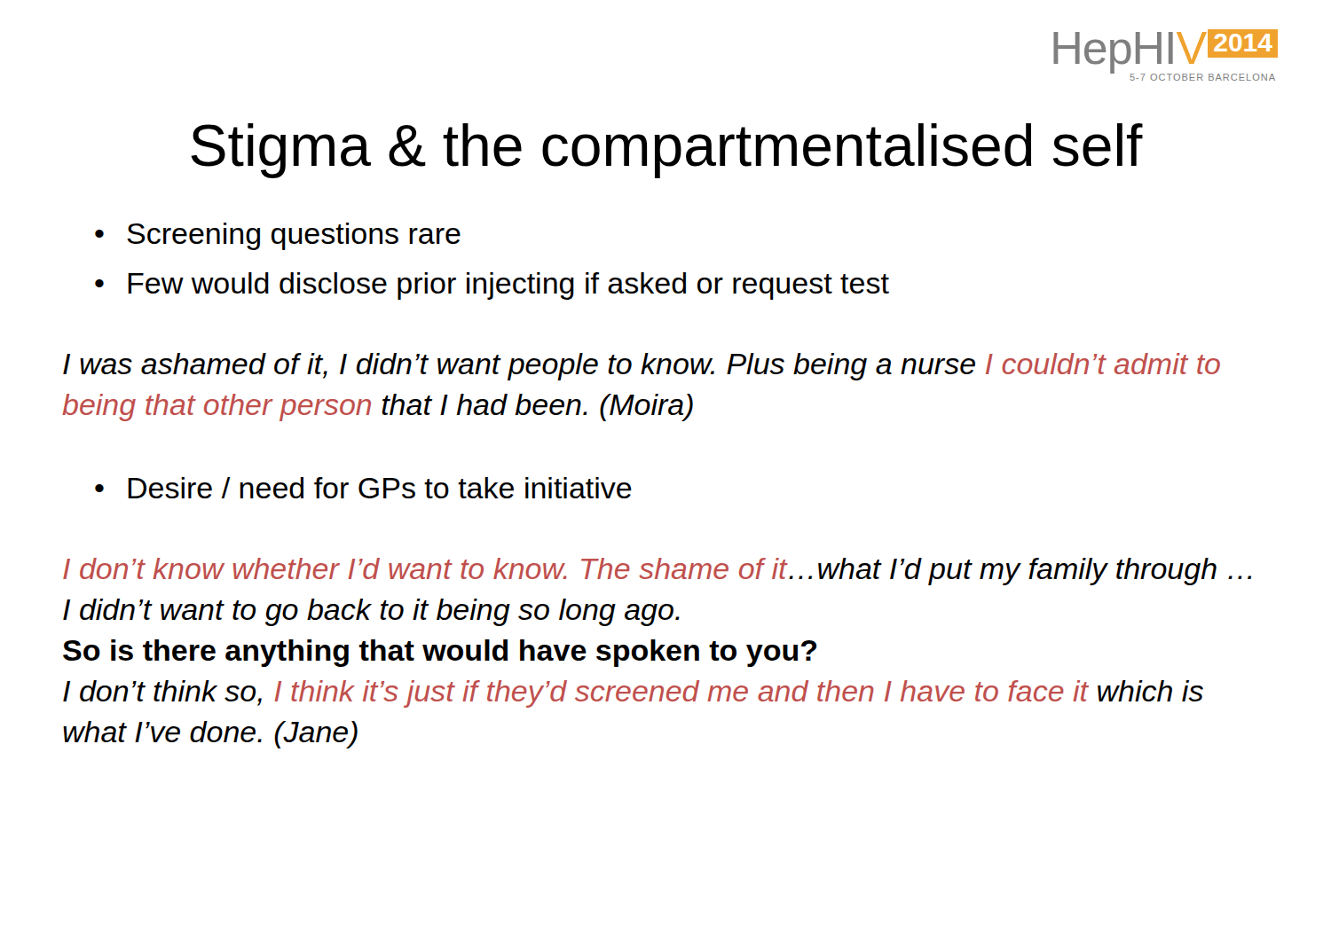HepHIV 2014
5-7 OCTOBER BARCELONA
Stigma & the compartmentalised self
Screening questions rare
Few would disclose prior injecting if asked or request test
I was ashamed of it, I didn’t want people to know. Plus being a nurse I couldn’t admit to being that other person that I had been. (Moira)
Desire / need for GPs to take initiative
I don’t know whether I’d want to know. The shame of it…what I’d put my family through … I didn’t want to go back to it being so long ago.
So is there anything that would have spoken to you?
I don’t think so, I think it’s just if they’d screened me and then I have to face it which is what I’ve done. (Jane)